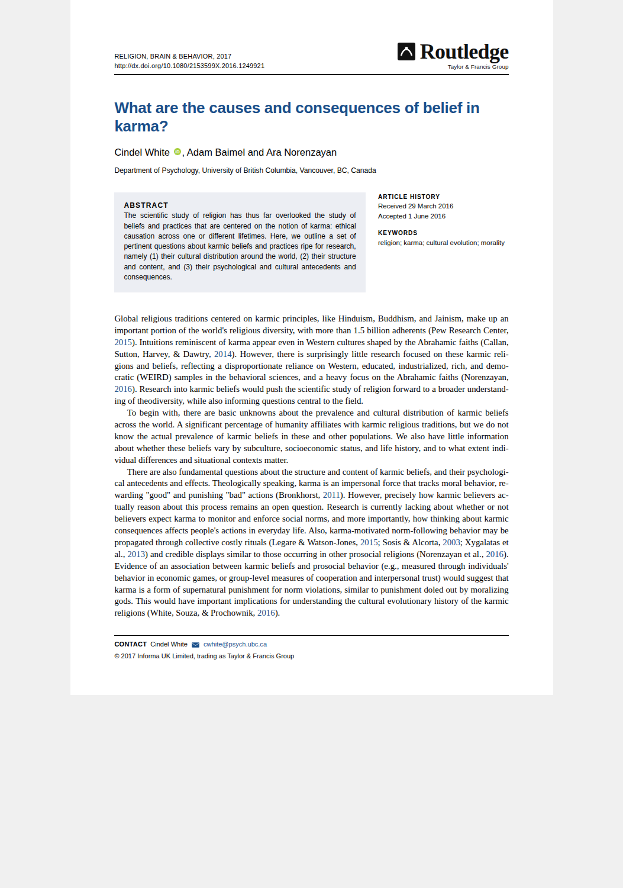Religion, Brain & Behavior, 2017
http://dx.doi.org/10.1080/2153599X.2016.1249921
Routledge Taylor & Francis Group
What are the causes and consequences of belief in karma?
Cindel White iD, Adam Baimel and Ara Norenzayan
Department of Psychology, University of British Columbia, Vancouver, BC, Canada
Abstract
The scientific study of religion has thus far overlooked the study of beliefs and practices that are centered on the notion of karma: ethical causation across one or different lifetimes. Here, we outline a set of pertinent questions about karmic beliefs and practices ripe for research, namely (1) their cultural distribution around the world, (2) their structure and content, and (3) their psychological and cultural antecedents and consequences.
Article History
Received 29 March 2016
Accepted 1 June 2016
Keywords
religion; karma; cultural evolution; morality
Global religious traditions centered on karmic principles, like Hinduism, Buddhism, and Jainism, make up an important portion of the world's religious diversity, with more than 1.5 billion adherents (Pew Research Center, 2015). Intuitions reminiscent of karma appear even in Western cultures shaped by the Abrahamic faiths (Callan, Sutton, Harvey, & Dawtry, 2014). However, there is surprisingly little research focused on these karmic religions and beliefs, reflecting a disproportionate reliance on Western, educated, industrialized, rich, and democratic (WEIRD) samples in the behavioral sciences, and a heavy focus on the Abrahamic faiths (Norenzayan, 2016). Research into karmic beliefs would push the scientific study of religion forward to a broader understanding of theodiversity, while also informing questions central to the field.
To begin with, there are basic unknowns about the prevalence and cultural distribution of karmic beliefs across the world. A significant percentage of humanity affiliates with karmic religious traditions, but we do not know the actual prevalence of karmic beliefs in these and other populations. We also have little information about whether these beliefs vary by subculture, socioeconomic status, and life history, and to what extent individual differences and situational contexts matter.
There are also fundamental questions about the structure and content of karmic beliefs, and their psychological antecedents and effects. Theologically speaking, karma is an impersonal force that tracks moral behavior, rewarding "good" and punishing "bad" actions (Bronkhorst, 2011). However, precisely how karmic believers actually reason about this process remains an open question. Research is currently lacking about whether or not believers expect karma to monitor and enforce social norms, and more importantly, how thinking about karmic consequences affects people's actions in everyday life. Also, karma-motivated norm-following behavior may be propagated through collective costly rituals (Legare & Watson-Jones, 2015; Sosis & Alcorta, 2003; Xygalatas et al., 2013) and credible displays similar to those occurring in other prosocial religions (Norenzayan et al., 2016). Evidence of an association between karmic beliefs and prosocial behavior (e.g., measured through individuals' behavior in economic games, or group-level measures of cooperation and interpersonal trust) would suggest that karma is a form of supernatural punishment for norm violations, similar to punishment doled out by moralizing gods. This would have important implications for understanding the cultural evolutionary history of the karmic religions (White, Souza, & Prochownik, 2016).
CONTACT Cindel White cwhite@psych.ubc.ca
© 2017 Informa UK Limited, trading as Taylor & Francis Group